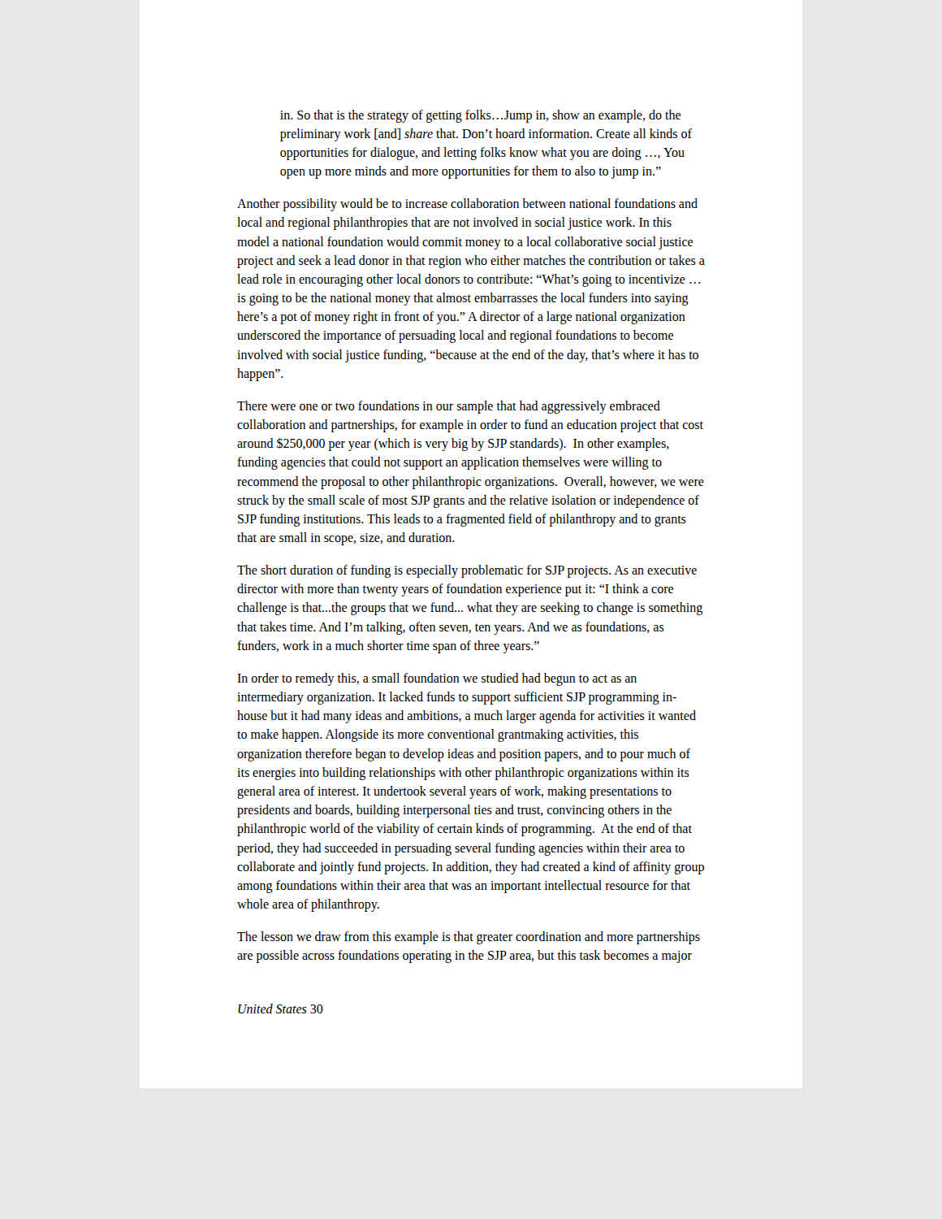in. So that is the strategy of getting folks…Jump in, show an example, do the preliminary work [and] share that. Don’t hoard information. Create all kinds of opportunities for dialogue, and letting folks know what you are doing …, You open up more minds and more opportunities for them to also to jump in.”
Another possibility would be to increase collaboration between national foundations and local and regional philanthropies that are not involved in social justice work. In this model a national foundation would commit money to a local collaborative social justice project and seek a lead donor in that region who either matches the contribution or takes a lead role in encouraging other local donors to contribute: “What’s going to incentivize … is going to be the national money that almost embarrasses the local funders into saying here’s a pot of money right in front of you.” A director of a large national organization underscored the importance of persuading local and regional foundations to become involved with social justice funding, “because at the end of the day, that’s where it has to happen”.
There were one or two foundations in our sample that had aggressively embraced collaboration and partnerships, for example in order to fund an education project that cost around $250,000 per year (which is very big by SJP standards). In other examples, funding agencies that could not support an application themselves were willing to recommend the proposal to other philanthropic organizations. Overall, however, we were struck by the small scale of most SJP grants and the relative isolation or independence of SJP funding institutions. This leads to a fragmented field of philanthropy and to grants that are small in scope, size, and duration.
The short duration of funding is especially problematic for SJP projects. As an executive director with more than twenty years of foundation experience put it: “I think a core challenge is that...the groups that we fund... what they are seeking to change is something that takes time. And I’m talking, often seven, ten years. And we as foundations, as funders, work in a much shorter time span of three years.”
In order to remedy this, a small foundation we studied had begun to act as an intermediary organization. It lacked funds to support sufficient SJP programming in-house but it had many ideas and ambitions, a much larger agenda for activities it wanted to make happen. Alongside its more conventional grantmaking activities, this organization therefore began to develop ideas and position papers, and to pour much of its energies into building relationships with other philanthropic organizations within its general area of interest. It undertook several years of work, making presentations to presidents and boards, building interpersonal ties and trust, convincing others in the philanthropic world of the viability of certain kinds of programming. At the end of that period, they had succeeded in persuading several funding agencies within their area to collaborate and jointly fund projects. In addition, they had created a kind of affinity group among foundations within their area that was an important intellectual resource for that whole area of philanthropy.
The lesson we draw from this example is that greater coordination and more partnerships are possible across foundations operating in the SJP area, but this task becomes a major
United States 30